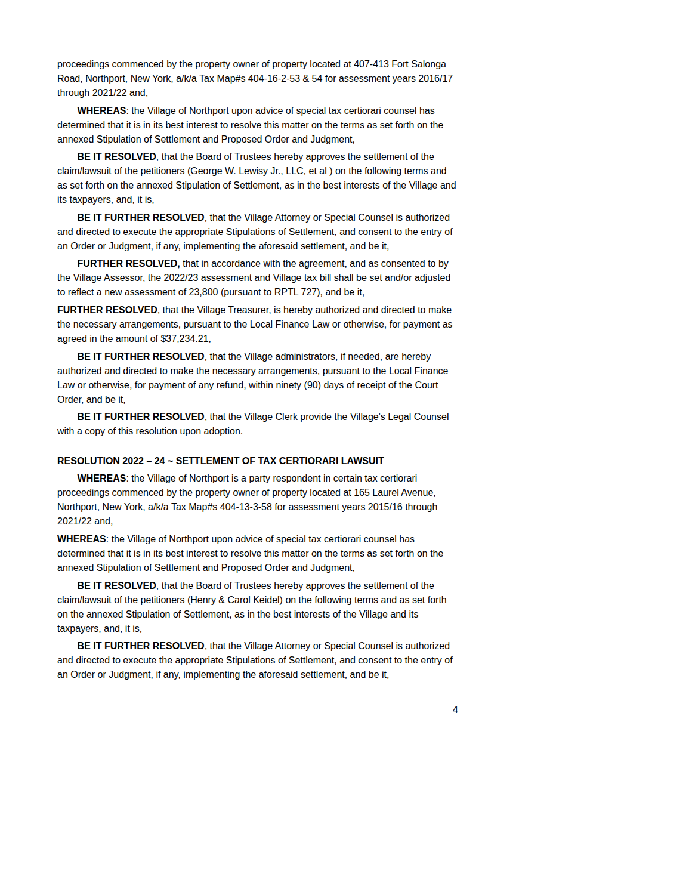proceedings commenced by the property owner of property located at 407-413 Fort Salonga Road, Northport, New York, a/k/a Tax Map#s 404-16-2-53 & 54 for assessment years 2016/17 through 2021/22 and,
WHEREAS: the Village of Northport upon advice of special tax certiorari counsel has determined that it is in its best interest to resolve this matter on the terms as set forth on the annexed Stipulation of Settlement and Proposed Order and Judgment,
BE IT RESOLVED, that the Board of Trustees hereby approves the settlement of the claim/lawsuit of the petitioners (George W. Lewisy Jr., LLC, et al ) on the following terms and as set forth on the annexed Stipulation of Settlement, as in the best interests of the Village and its taxpayers, and, it is,
BE IT FURTHER RESOLVED, that the Village Attorney or Special Counsel is authorized and directed to execute the appropriate Stipulations of Settlement, and consent to the entry of an Order or Judgment, if any, implementing the aforesaid settlement, and be it,
FURTHER RESOLVED, that in accordance with the agreement, and as consented to by the Village Assessor, the 2022/23 assessment and Village tax bill shall be set and/or adjusted to reflect a new assessment of 23,800 (pursuant to RPTL 727), and be it,
FURTHER RESOLVED, that the Village Treasurer, is hereby authorized and directed to make the necessary arrangements, pursuant to the Local Finance Law or otherwise, for payment as agreed in the amount of $37,234.21,
BE IT FURTHER RESOLVED, that the Village administrators, if needed, are hereby authorized and directed to make the necessary arrangements, pursuant to the Local Finance Law or otherwise, for payment of any refund, within ninety (90) days of receipt of the Court Order, and be it,
BE IT FURTHER RESOLVED, that the Village Clerk provide the Village's Legal Counsel with a copy of this resolution upon adoption.
RESOLUTION 2022 – 24 ~ SETTLEMENT OF TAX CERTIORARI LAWSUIT
WHEREAS: the Village of Northport is a party respondent in certain tax certiorari proceedings commenced by the property owner of property located at 165 Laurel Avenue, Northport, New York, a/k/a Tax Map#s 404-13-3-58 for assessment years 2015/16 through 2021/22 and,
WHEREAS: the Village of Northport upon advice of special tax certiorari counsel has determined that it is in its best interest to resolve this matter on the terms as set forth on the annexed Stipulation of Settlement and Proposed Order and Judgment,
BE IT RESOLVED, that the Board of Trustees hereby approves the settlement of the claim/lawsuit of the petitioners (Henry & Carol Keidel) on the following terms and as set forth on the annexed Stipulation of Settlement, as in the best interests of the Village and its taxpayers, and, it is,
BE IT FURTHER RESOLVED, that the Village Attorney or Special Counsel is authorized and directed to execute the appropriate Stipulations of Settlement, and consent to the entry of an Order or Judgment, if any, implementing the aforesaid settlement, and be it,
4